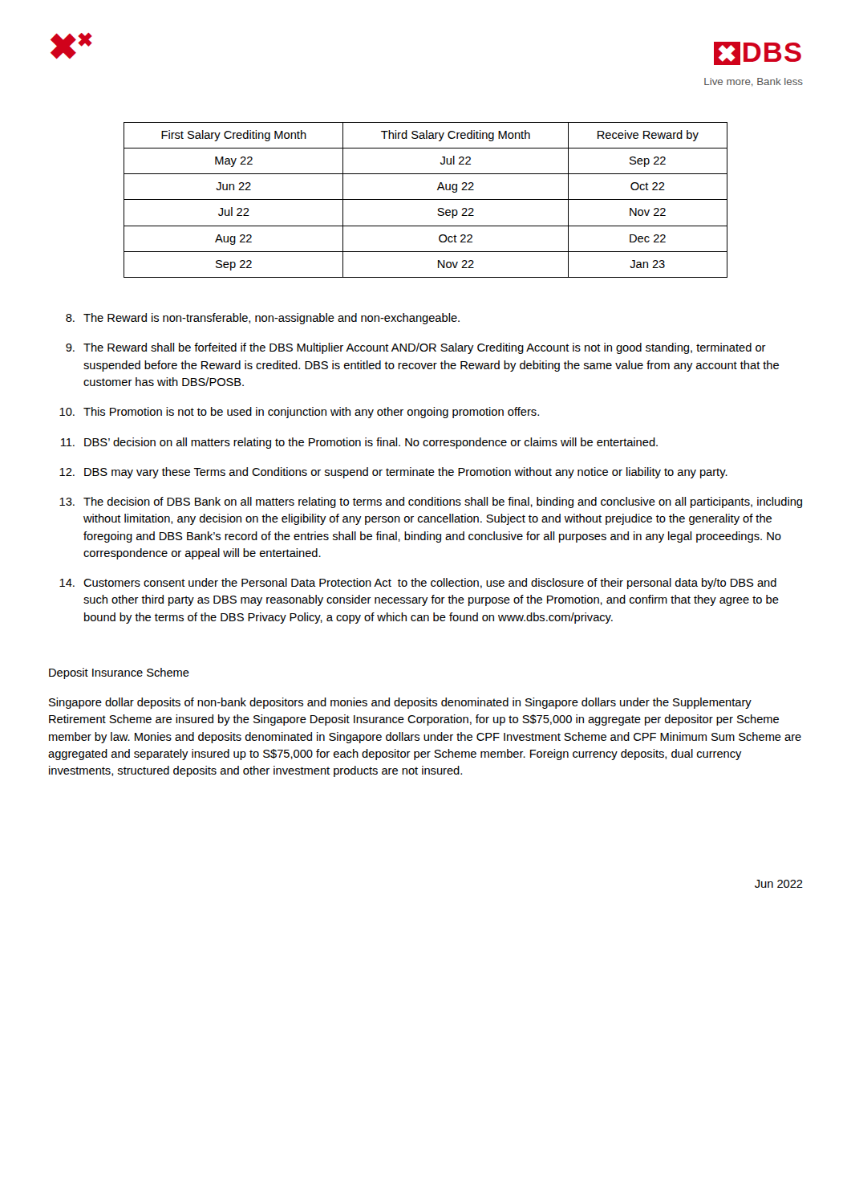✖✖
✖DBS
Live more, Bank less
| First Salary Crediting Month | Third Salary Crediting Month | Receive Reward by |
| --- | --- | --- |
| May 22 | Jul 22 | Sep 22 |
| Jun 22 | Aug 22 | Oct 22 |
| Jul 22 | Sep 22 | Nov 22 |
| Aug 22 | Oct 22 | Dec 22 |
| Sep 22 | Nov 22 | Jan 23 |
The Reward is non-transferable, non-assignable and non-exchangeable.
The Reward shall be forfeited if the DBS Multiplier Account AND/OR Salary Crediting Account is not in good standing, terminated or suspended before the Reward is credited. DBS is entitled to recover the Reward by debiting the same value from any account that the customer has with DBS/POSB.
This Promotion is not to be used in conjunction with any other ongoing promotion offers.
DBS’ decision on all matters relating to the Promotion is final. No correspondence or claims will be entertained.
DBS may vary these Terms and Conditions or suspend or terminate the Promotion without any notice or liability to any party.
The decision of DBS Bank on all matters relating to terms and conditions shall be final, binding and conclusive on all participants, including without limitation, any decision on the eligibility of any person or cancellation. Subject to and without prejudice to the generality of the foregoing and DBS Bank’s record of the entries shall be final, binding and conclusive for all purposes and in any legal proceedings. No correspondence or appeal will be entertained.
Customers consent under the Personal Data Protection Act to the collection, use and disclosure of their personal data by/to DBS and such other third party as DBS may reasonably consider necessary for the purpose of the Promotion, and confirm that they agree to be bound by the terms of the DBS Privacy Policy, a copy of which can be found on www.dbs.com/privacy.
Deposit Insurance Scheme
Singapore dollar deposits of non-bank depositors and monies and deposits denominated in Singapore dollars under the Supplementary Retirement Scheme are insured by the Singapore Deposit Insurance Corporation, for up to S$75,000 in aggregate per depositor per Scheme member by law. Monies and deposits denominated in Singapore dollars under the CPF Investment Scheme and CPF Minimum Sum Scheme are aggregated and separately insured up to S$75,000 for each depositor per Scheme member. Foreign currency deposits, dual currency investments, structured deposits and other investment products are not insured.
Jun 2022